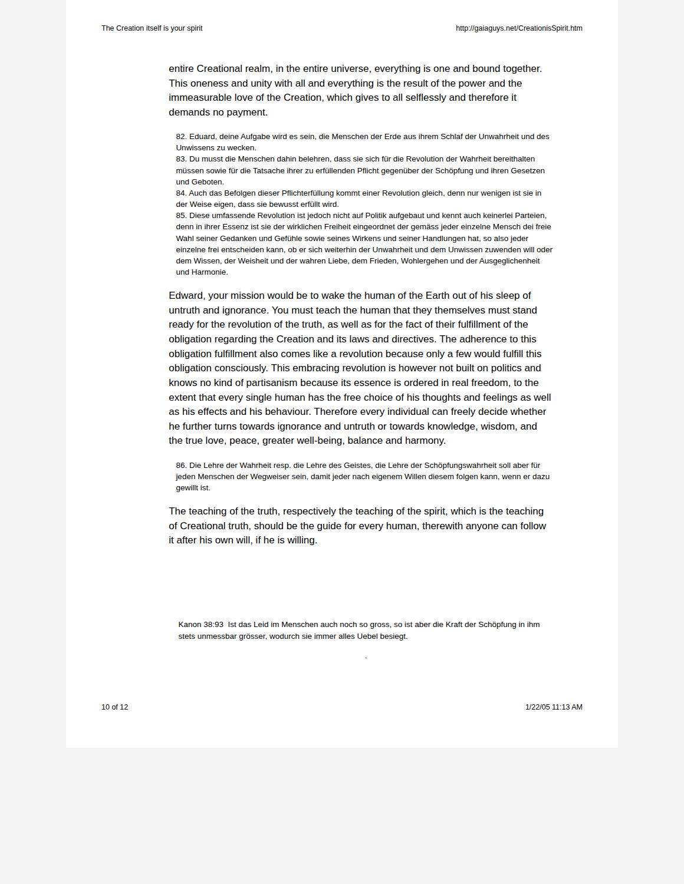The Creation itself is your spirit
http://gaiaguys.net/CreationisSpirit.htm
entire Creational realm, in the entire universe, everything is one and bound together. This oneness and unity with all and everything is the result of the power and the immeasurable love of the Creation, which gives to all selflessly and therefore it demands no payment.
82. Eduard, deine Aufgabe wird es sein, die Menschen der Erde aus ihrem Schlaf der Unwahrheit und des Unwissens zu wecken.
83. Du musst die Menschen dahin belehren, dass sie sich für die Revolution der Wahrheit bereithalten müssen sowie für die Tatsache ihrer zu erfüllenden Pflicht gegenüber der Schöpfung und ihren Gesetzen und Geboten.
84. Auch das Befolgen dieser Pflichterfüllung kommt einer Revolution gleich, denn nur wenigen ist sie in der Weise eigen, dass sie bewusst erfüllt wird.
85. Diese umfassende Revolution ist jedoch nicht auf Politik aufgebaut und kennt auch keinerlei Parteien, denn in ihrer Essenz ist sie der wirklichen Freiheit eingeordnet der gemäss jeder einzelne Mensch dei freie Wahl seiner Gedanken und Gefühle sowie seines Wirkens und seiner Handlungen hat, so also jeder einzelne frei entscheiden kann, ob er sich weiterhin der Unwahrheit und dem Unwissen zuwenden will oder dem Wissen, der Weisheit und der wahren Liebe, dem Frieden, Wohlergehen und der Ausgeglichenheit und Harmonie.
Edward, your mission would be to wake the human of the Earth out of his sleep of untruth and ignorance. You must teach the human that they themselves must stand ready for the revolution of the truth, as well as for the fact of their fulfillment of the obligation regarding the Creation and its laws and directives. The adherence to this obligation fulfillment also comes like a revolution because only a few would fulfill this obligation consciously. This embracing revolution is however not built on politics and knows no kind of partisanism because its essence is ordered in real freedom, to the extent that every single human has the free choice of his thoughts and feelings as well as his effects and his behaviour. Therefore every individual can freely decide whether he further turns towards ignorance and untruth or towards knowledge, wisdom, and the true love, peace, greater well-being, balance and harmony.
86. Die Lehre der Wahrheit resp. die Lehre des Geistes, die Lehre der Schöpfungswahrheit soll aber für jeden Menschen der Wegweiser sein, damit jeder nach eigenem Willen diesem folgen kann, wenn er dazu gewillt ist.
The teaching of the truth, respectively the teaching of the spirit, which is the teaching of Creational truth, should be the guide for every human, therewith anyone can follow it after his own will, if he is willing.
Kanon 38:93 Ist das Leid im Menschen auch noch so gross, so ist aber die Kraft der Schöpfung in ihm stets unmessbar grösser, wodurch sie immer alles Uebel besiegt.
.
10 of 12
1/22/05 11:13 AM